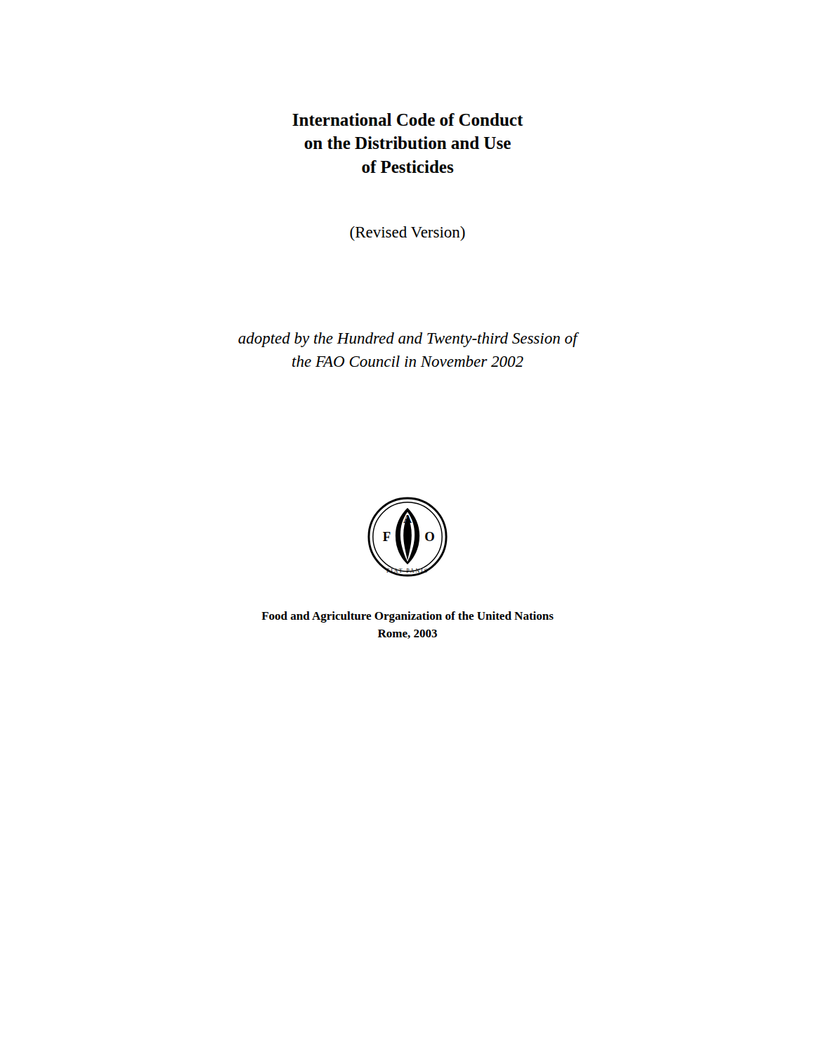International Code of Conduct
on the Distribution and Use
of Pesticides
(Revised Version)
adopted by the Hundred and Twenty-third Session of
the FAO Council in November 2002
A F O FIAT PANIS
Food and Agriculture Organization of the United Nations
Rome, 2003